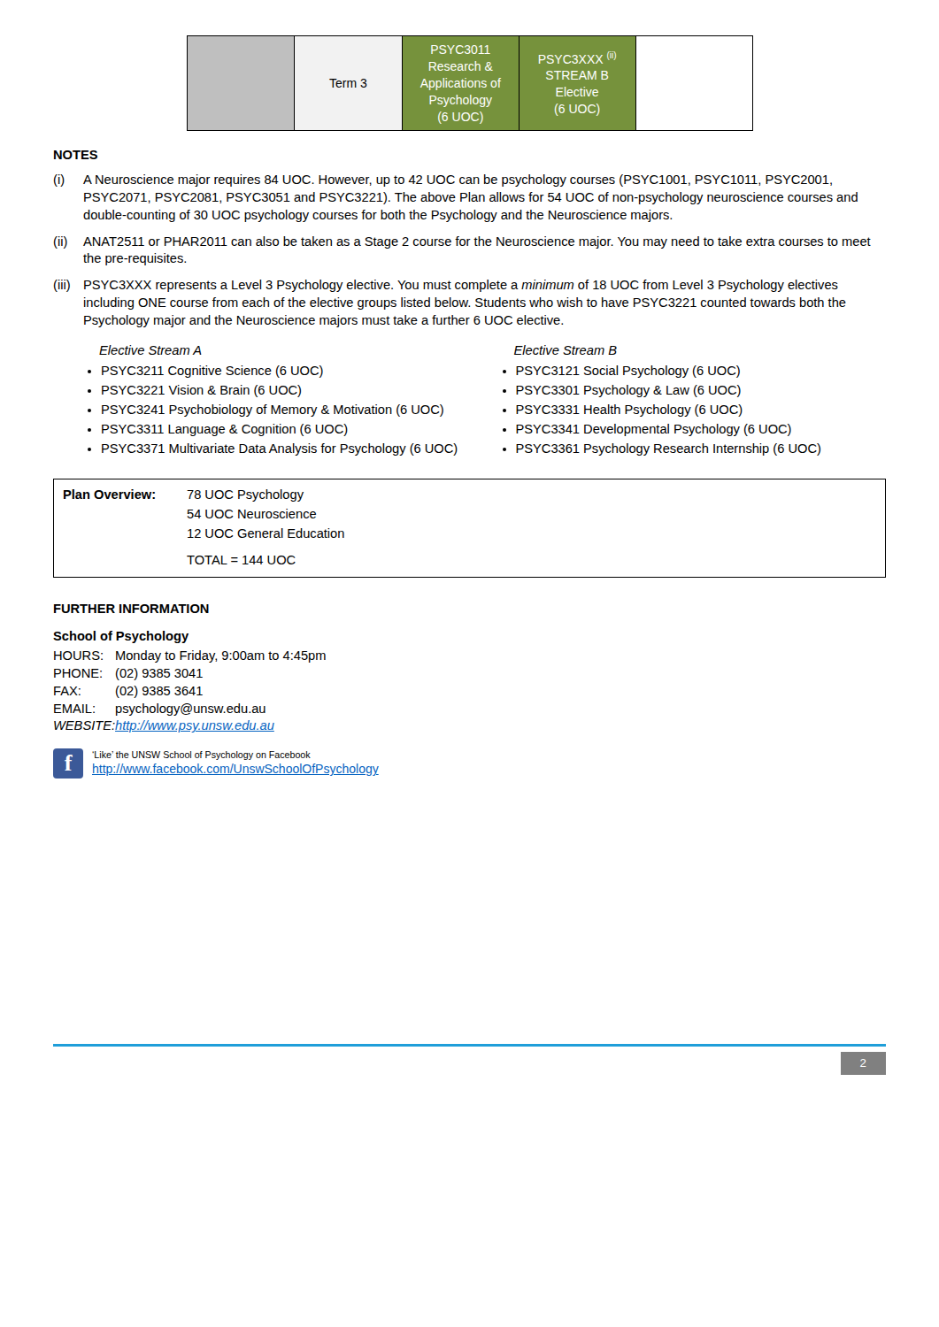| | Term 3 | PSYC3011 Research & Applications of Psychology (6 UOC) | PSYC3XXX (ii) STREAM B Elective (6 UOC) | |
NOTES
(i)
A Neuroscience major requires 84 UOC. However, up to 42 UOC can be psychology courses (PSYC1001, PSYC1011, PSYC2001, PSYC2071, PSYC2081, PSYC3051 and PSYC3221). The above Plan allows for 54 UOC of non-psychology neuroscience courses and double-counting of 30 UOC psychology courses for both the Psychology and the Neuroscience majors.
(ii)
ANAT2511 or PHAR2011 can also be taken as a Stage 2 course for the Neuroscience major. You may need to take extra courses to meet the pre-requisites.
(iii)
PSYC3XXX represents a Level 3 Psychology elective. You must complete a minimum of 18 UOC from Level 3 Psychology electives including ONE course from each of the elective groups listed below. Students who wish to have PSYC3221 counted towards both the Psychology major and the Neuroscience majors must take a further 6 UOC elective.
Elective Stream A
PSYC3211 Cognitive Science (6 UOC)
PSYC3221 Vision & Brain (6 UOC)
PSYC3241 Psychobiology of Memory & Motivation (6 UOC)
PSYC3311 Language & Cognition (6 UOC)
PSYC3371 Multivariate Data Analysis for Psychology (6 UOC)
Elective Stream B
PSYC3121 Social Psychology (6 UOC)
PSYC3301 Psychology & Law (6 UOC)
PSYC3331 Health Psychology (6 UOC)
PSYC3341 Developmental Psychology (6 UOC)
PSYC3361 Psychology Research Internship (6 UOC)
| Plan Overview: | 78 UOC Psychology 54 UOC Neuroscience 12 UOC General Education TOTAL = 144 UOC |
FURTHER INFORMATION
School of Psychology
HOURS: Monday to Friday, 9:00am to 4:45pm
PHONE:(02) 9385 3041
FAX:(02) 9385 3641
EMAIL: psychology@unsw.edu.au
WEBSITE: http://www.psy.unsw.edu.au
f
‘Like’ the UNSW School of Psychology on Facebook
http://www.facebook.com/UnswSchoolOfPsychology
2